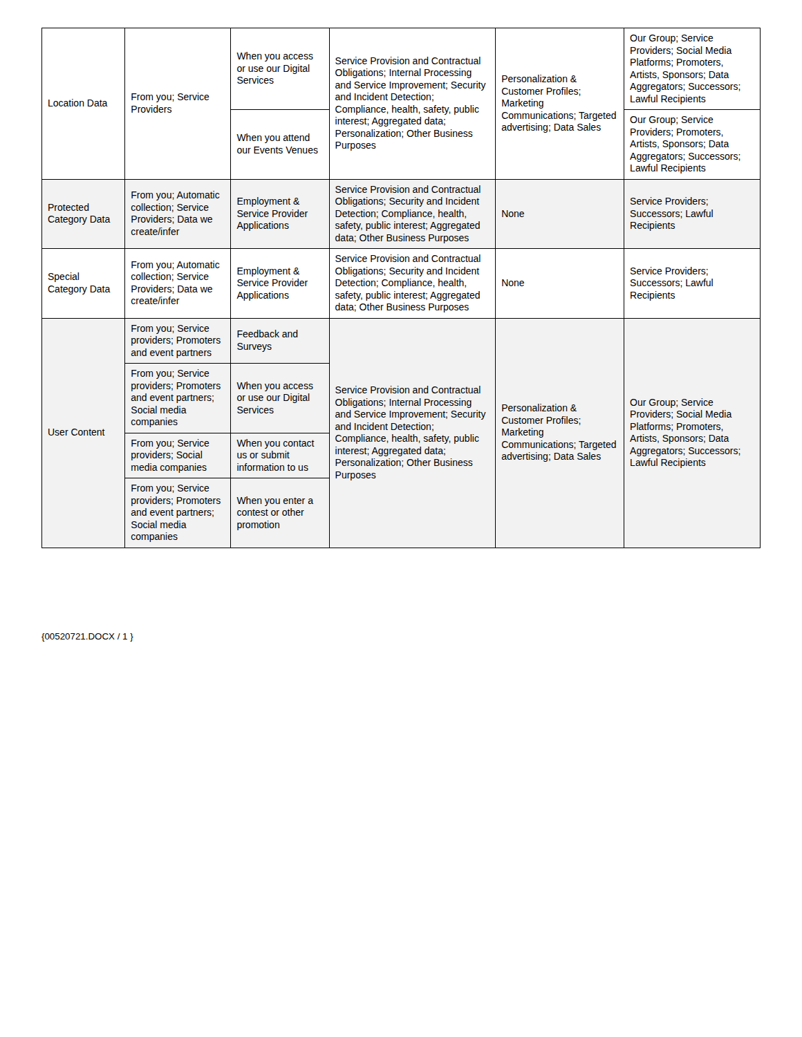| Location Data | From you; Service Providers | When you access or use our Digital Services | Service Provision and Contractual Obligations; Internal Processing and Service Improvement; Security and Incident Detection; Compliance, health, safety, public interest; Aggregated data; Personalization; Other Business Purposes | Personalization & Customer Profiles; Marketing Communications; Targeted advertising; Data Sales | Our Group; Service Providers; Social Media Platforms; Promoters, Artists, Sponsors; Data Aggregators; Successors; Lawful Recipients |
| When you attend our Events Venues | Our Group; Service Providers; Promoters, Artists, Sponsors; Data Aggregators; Successors; Lawful Recipients |
| Protected Category Data | From you; Automatic collection; Service Providers; Data we create/infer | Employment & Service Provider Applications | Service Provision and Contractual Obligations; Security and Incident Detection; Compliance, health, safety, public interest; Aggregated data; Other Business Purposes | None | Service Providers; Successors; Lawful Recipients |
| Special Category Data | From you; Automatic collection; Service Providers; Data we create/infer | Employment & Service Provider Applications | Service Provision and Contractual Obligations; Security and Incident Detection; Compliance, health, safety, public interest; Aggregated data; Other Business Purposes | None | Service Providers; Successors; Lawful Recipients |
| User Content | From you; Service providers; Promoters and event partners | Feedback and Surveys | Service Provision and Contractual Obligations; Internal Processing and Service Improvement; Security and Incident Detection; Compliance, health, safety, public interest; Aggregated data; Personalization; Other Business Purposes | Personalization & Customer Profiles; Marketing Communications; Targeted advertising; Data Sales | Our Group; Service Providers; Social Media Platforms; Promoters, Artists, Sponsors; Data Aggregators; Successors; Lawful Recipients |
| From you; Service providers; Promoters and event partners; Social media companies | When you access or use our Digital Services |
| From you; Service providers; Social media companies | When you contact us or submit information to us |
| From you; Service providers; Promoters and event partners; Social media companies | When you enter a contest or other promotion |
{00520721.DOCX / 1 }